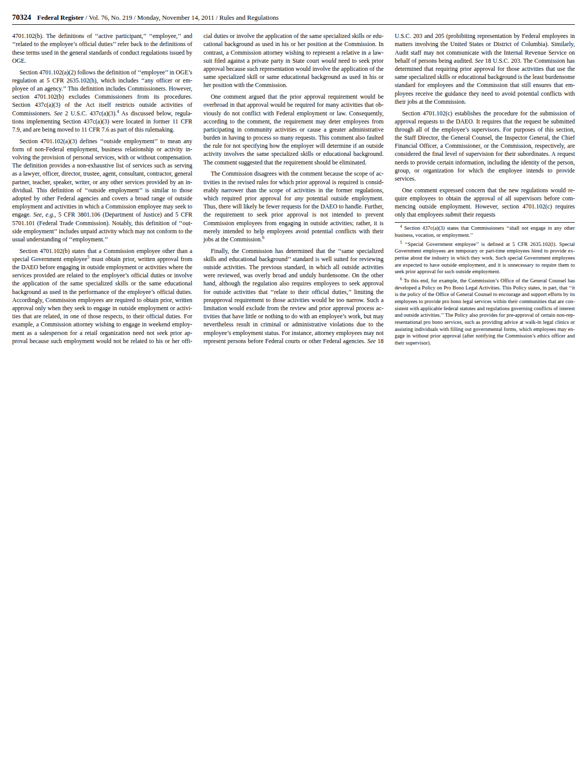70324 Federal Register / Vol. 76, No. 219 / Monday, November 14, 2011 / Rules and Regulations
4701.102(b). The definitions of ‘‘active participant,’’ ‘‘employee,’’ and ‘‘related to the employee’s official duties’’ refer back to the definitions of these terms used in the general standards of conduct regulations issued by OGE.
Section 4701.102(a)(2) follows the definition of ‘‘employee’’ in OGE’s regulation at 5 CFR 2635.102(h), which includes ‘‘any officer or employee of an agency.’’ This definition includes Commissioners. However, section 4701.102(b) excludes Commissioners from its procedures. Section 437c(a)(3) of the Act itself restricts outside activities of Commissioners. See 2 U.S.C. 437c(a)(3).4 As discussed below, regulations implementing Section 437c(a)(3) were located in former 11 CFR 7.9, and are being moved to 11 CFR 7.6 as part of this rulemaking.
Section 4701.102(a)(3) defines ‘‘outside employment’’ to mean any form of non-Federal employment, business relationship or activity involving the provision of personal services, with or without compensation. The definition provides a non-exhaustive list of services such as serving as a lawyer, officer, director, trustee, agent, consultant, contractor, general partner, teacher, speaker, writer, or any other services provided by an individual. This definition of ‘‘outside employment’’ is similar to those adopted by other Federal agencies and covers a broad range of outside employment and activities in which a Commission employee may seek to engage. See, e.g., 5 CFR 3801.106 (Department of Justice) and 5 CFR 5701.101 (Federal Trade Commission). Notably, this definition of ‘‘outside employment’’ includes unpaid activity which may not conform to the usual understanding of ‘‘employment.’’
Section 4701.102(b) states that a Commission employee other than a special Government employee5 must obtain prior, written approval from the DAEO before engaging in outside employment or activities where the services provided are related to the employee’s official duties or involve the application of the same specialized skills or the same educational background as used in the performance of the employee’s official duties. Accordingly, Commission employees are required to obtain prior, written approval only when they seek to engage in outside employment or activities that are related, in one of those respects, to their official duties. For example, a Commission attorney wishing to engage in weekend employment as a salesperson for a retail organization need not seek prior approval because such employment would not be related to his or her official duties or involve the application of the same specialized skills or educational background as used in his or her position at the Commission. In contrast, a Commission attorney wishing to represent a relative in a lawsuit filed against a private party in State court would need to seek prior approval because such representation would involve the application of the same specialized skill or same educational background as used in his or her position with the Commission.
One comment argued that the prior approval requirement would be overbroad in that approval would be required for many activities that obviously do not conflict with Federal employment or law. Consequently, according to the comment, the requirement may deter employees from participating in community activities or cause a greater administrative burden in having to process so many requests. This comment also faulted the rule for not specifying how the employer will determine if an outside activity involves the same specialized skills or educational background. The comment suggested that the requirement should be eliminated.
The Commission disagrees with the comment because the scope of activities in the revised rules for which prior approval is required is considerably narrower than the scope of activities in the former regulations, which required prior approval for any potential outside employment. Thus, there will likely be fewer requests for the DAEO to handle. Further, the requirement to seek prior approval is not intended to prevent Commission employees from engaging in outside activities; rather, it is merely intended to help employees avoid potential conflicts with their jobs at the Commission.6
Finally, the Commission has determined that the ‘‘same specialized skills and educational background’’ standard is well suited for reviewing outside activities. The previous standard, in which all outside activities were reviewed, was overly broad and unduly burdensome. On the other hand, although the regulation also requires employees to seek approval for outside activities that ‘‘relate to their official duties,’’ limiting the preapproval requirement to those activities would be too narrow. Such a limitation would exclude from the review and prior approval process activities that have little or nothing to do with an employee’s work, but may nevertheless result in criminal or administrative violations due to the employee’s employment status. For instance, attorney employees may not represent persons before Federal courts or other Federal agencies. See 18 U.S.C. 203 and 205 (prohibiting representation by Federal employees in matters involving the United States or District of Columbia). Similarly, Audit staff may not communicate with the Internal Revenue Service on behalf of persons being audited. See 18 U.S.C. 203. The Commission has determined that requiring prior approval for those activities that use the same specialized skills or educational background is the least burdensome standard for employees and the Commission that still ensures that employees receive the guidance they need to avoid potential conflicts with their jobs at the Commission.
Section 4701.102(c) establishes the procedure for the submission of approval requests to the DAEO. It requires that the request be submitted through all of the employee’s supervisors. For purposes of this section, the Staff Director, the General Counsel, the Inspector General, the Chief Financial Officer, a Commissioner, or the Commission, respectively, are considered the final level of supervision for their subordinates. A request needs to provide certain information, including the identity of the person, group, or organization for which the employee intends to provide services.
One comment expressed concern that the new regulations would require employees to obtain the approval of all supervisors before commencing outside employment. However, section 4701.102(c) requires only that employees submit their requests
4 Section 437c(a)(3) states that Commissioners ‘‘shall not engage in any other business, vocation, or employment.’’
5 ‘‘Special Government employee’’ is defined at 5 CFR 2635.102(l). Special Government employees are temporary or part-time employees hired to provide expertise about the industry in which they work. Such special Government employees are expected to have outside employment, and it is unnecessary to require them to seek prior approval for such outside employment.
6 To this end, for example, the Commission’s Office of the General Counsel has developed a Policy on Pro Bono Legal Activities. This Policy states, in part, that ‘‘it is the policy of the Office of General Counsel to encourage and support efforts by its employees to provide pro bono legal services within their communities that are consistent with applicable federal statutes and regulations governing conflicts of interest and outside activities.’’ The Policy also provides for pre-approval of certain non-representational pro bono services, such as providing advice at walk-in legal clinics or assisting individuals with filling out governmental forms, which employees may engage in without prior approval (after notifying the Commission’s ethics officer and their supervisor).